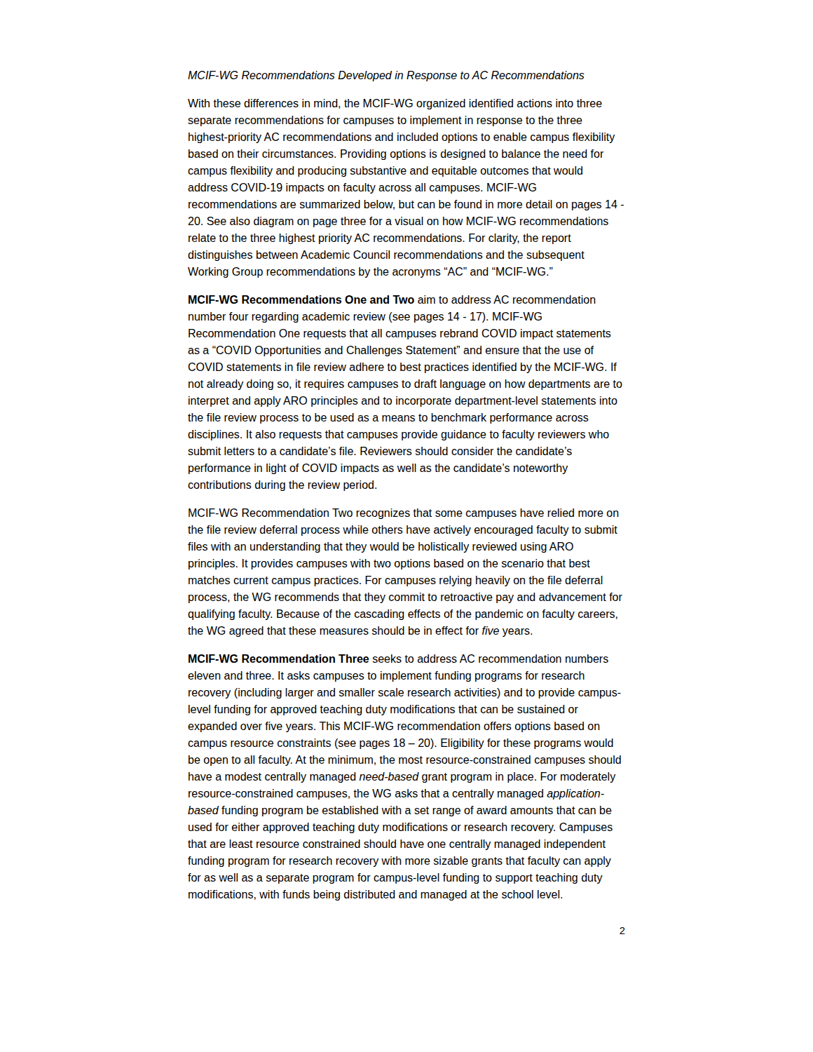MCIF-WG Recommendations Developed in Response to AC Recommendations
With these differences in mind, the MCIF-WG organized identified actions into three separate recommendations for campuses to implement in response to the three highest-priority AC recommendations and included options to enable campus flexibility based on their circumstances. Providing options is designed to balance the need for campus flexibility and producing substantive and equitable outcomes that would address COVID-19 impacts on faculty across all campuses. MCIF-WG recommendations are summarized below, but can be found in more detail on pages 14 - 20. See also diagram on page three for a visual on how MCIF-WG recommendations relate to the three highest priority AC recommendations. For clarity, the report distinguishes between Academic Council recommendations and the subsequent Working Group recommendations by the acronyms “AC” and “MCIF-WG.”
MCIF-WG Recommendations One and Two aim to address AC recommendation number four regarding academic review (see pages 14 - 17). MCIF-WG Recommendation One requests that all campuses rebrand COVID impact statements as a “COVID Opportunities and Challenges Statement” and ensure that the use of COVID statements in file review adhere to best practices identified by the MCIF-WG. If not already doing so, it requires campuses to draft language on how departments are to interpret and apply ARO principles and to incorporate department-level statements into the file review process to be used as a means to benchmark performance across disciplines. It also requests that campuses provide guidance to faculty reviewers who submit letters to a candidate’s file. Reviewers should consider the candidate’s performance in light of COVID impacts as well as the candidate’s noteworthy contributions during the review period.
MCIF-WG Recommendation Two recognizes that some campuses have relied more on the file review deferral process while others have actively encouraged faculty to submit files with an understanding that they would be holistically reviewed using ARO principles. It provides campuses with two options based on the scenario that best matches current campus practices. For campuses relying heavily on the file deferral process, the WG recommends that they commit to retroactive pay and advancement for qualifying faculty. Because of the cascading effects of the pandemic on faculty careers, the WG agreed that these measures should be in effect for five years.
MCIF-WG Recommendation Three seeks to address AC recommendation numbers eleven and three. It asks campuses to implement funding programs for research recovery (including larger and smaller scale research activities) and to provide campus-level funding for approved teaching duty modifications that can be sustained or expanded over five years. This MCIF-WG recommendation offers options based on campus resource constraints (see pages 18 – 20). Eligibility for these programs would be open to all faculty. At the minimum, the most resource-constrained campuses should have a modest centrally managed need-based grant program in place. For moderately resource-constrained campuses, the WG asks that a centrally managed application-based funding program be established with a set range of award amounts that can be used for either approved teaching duty modifications or research recovery. Campuses that are least resource constrained should have one centrally managed independent funding program for research recovery with more sizable grants that faculty can apply for as well as a separate program for campus-level funding to support teaching duty modifications, with funds being distributed and managed at the school level.
2